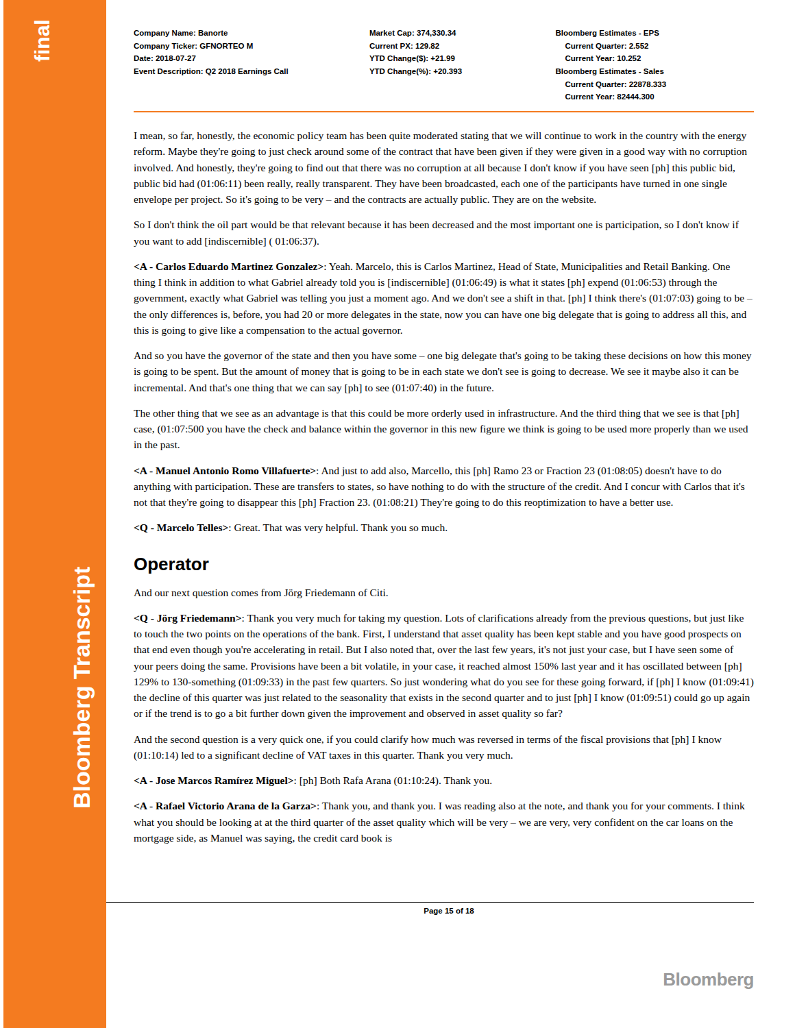final
Bloomberg Transcript
| Company Name: Banorte | Market Cap: 374,330.34 | Bloomberg Estimates - EPS |
| Company Ticker: GFNORTEO M | Current PX: 129.82 | Current Quarter: 2.552 |
| Date: 2018-07-27 | YTD Change($): +21.99 | Current Year: 10.252 |
| Event Description: Q2 2018 Earnings Call | YTD Change(%): +20.393 | Bloomberg Estimates - Sales |
| | | Current Quarter: 22878.333 |
| | | Current Year: 82444.300 |
I mean, so far, honestly, the economic policy team has been quite moderated stating that we will continue to work in the country with the energy reform. Maybe they're going to just check around some of the contract that have been given if they were given in a good way with no corruption involved. And honestly, they're going to find out that there was no corruption at all because I don't know if you have seen [ph] this public bid, public bid had (01:06:11) been really, really transparent. They have been broadcasted, each one of the participants have turned in one single envelope per project. So it's going to be very – and the contracts are actually public. They are on the website.
So I don't think the oil part would be that relevant because it has been decreased and the most important one is participation, so I don't know if you want to add [indiscernible] ( 01:06:37).
<A - Carlos Eduardo Martinez Gonzalez>: Yeah. Marcelo, this is Carlos Martinez, Head of State, Municipalities and Retail Banking. One thing I think in addition to what Gabriel already told you is [indiscernible] (01:06:49) is what it states [ph] expend (01:06:53) through the government, exactly what Gabriel was telling you just a moment ago. And we don't see a shift in that. [ph] I think there's (01:07:03) going to be – the only differences is, before, you had 20 or more delegates in the state, now you can have one big delegate that is going to address all this, and this is going to give like a compensation to the actual governor.
And so you have the governor of the state and then you have some – one big delegate that's going to be taking these decisions on how this money is going to be spent. But the amount of money that is going to be in each state we don't see is going to decrease. We see it maybe also it can be incremental. And that's one thing that we can say [ph] to see (01:07:40) in the future.
The other thing that we see as an advantage is that this could be more orderly used in infrastructure. And the third thing that we see is that [ph] case, (01:07:500 you have the check and balance within the governor in this new figure we think is going to be used more properly than we used in the past.
<A - Manuel Antonio Romo Villafuerte>: And just to add also, Marcello, this [ph] Ramo 23 or Fraction 23 (01:08:05) doesn't have to do anything with participation. These are transfers to states, so have nothing to do with the structure of the credit. And I concur with Carlos that it's not that they're going to disappear this [ph] Fraction 23. (01:08:21) They're going to do this reoptimization to have a better use.
<Q - Marcelo Telles>: Great. That was very helpful. Thank you so much.
Operator
And our next question comes from Jörg Friedemann of Citi.
<Q - Jörg Friedemann>: Thank you very much for taking my question. Lots of clarifications already from the previous questions, but just like to touch the two points on the operations of the bank. First, I understand that asset quality has been kept stable and you have good prospects on that end even though you're accelerating in retail. But I also noted that, over the last few years, it's not just your case, but I have seen some of your peers doing the same. Provisions have been a bit volatile, in your case, it reached almost 150% last year and it has oscillated between [ph] 129% to 130-something (01:09:33) in the past few quarters. So just wondering what do you see for these going forward, if [ph] I know (01:09:41) the decline of this quarter was just related to the seasonality that exists in the second quarter and to just [ph] I know (01:09:51) could go up again or if the trend is to go a bit further down given the improvement and observed in asset quality so far?
And the second question is a very quick one, if you could clarify how much was reversed in terms of the fiscal provisions that [ph] I know (01:10:14) led to a significant decline of VAT taxes in this quarter. Thank you very much.
<A - Jose Marcos Ramírez Miguel>: [ph] Both Rafa Arana (01:10:24). Thank you.
<A - Rafael Victorio Arana de la Garza>: Thank you, and thank you. I was reading also at the note, and thank you for your comments. I think what you should be looking at at the third quarter of the asset quality which will be very – we are very, very confident on the car loans on the mortgage side, as Manuel was saying, the credit card book is
Page 15 of 18
Bloomberg